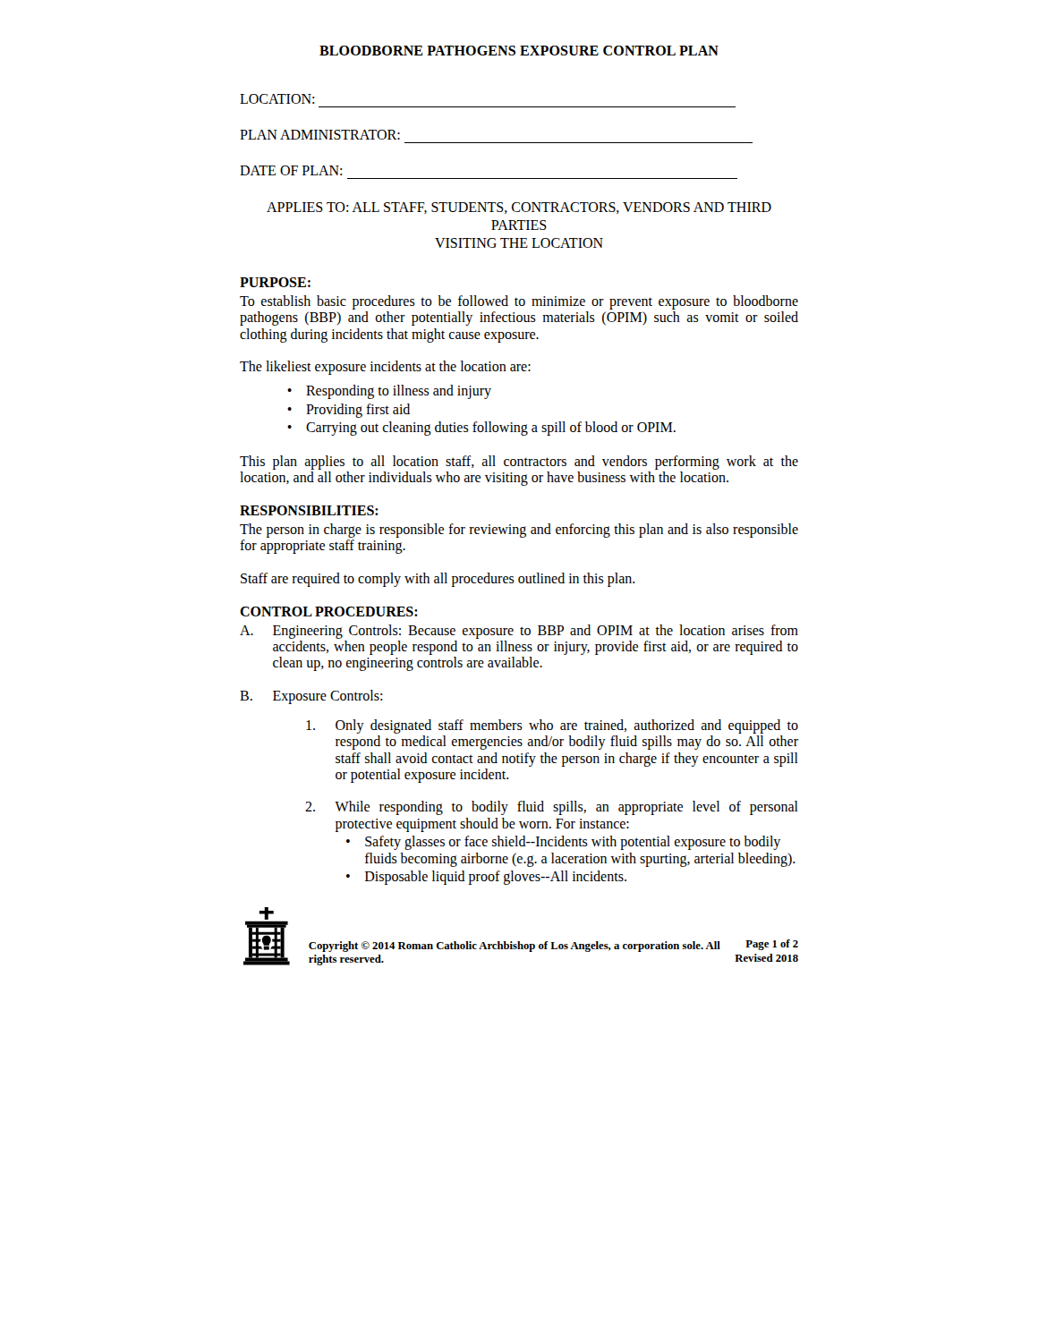BLOODBORNE PATHOGENS EXPOSURE CONTROL PLAN
LOCATION:
PLAN ADMINISTRATOR:
DATE OF PLAN:
APPLIES TO: ALL STAFF, STUDENTS, CONTRACTORS, VENDORS AND THIRD PARTIES
VISITING THE LOCATION
PURPOSE:
To establish basic procedures to be followed to minimize or prevent exposure to bloodborne pathogens (BBP) and other potentially infectious materials (OPIM) such as vomit or soiled clothing during incidents that might cause exposure.
The likeliest exposure incidents at the location are:
Responding to illness and injury
Providing first aid
Carrying out cleaning duties following a spill of blood or OPIM.
This plan applies to all location staff, all contractors and vendors performing work at the location, and all other individuals who are visiting or have business with the location.
RESPONSIBILITIES:
The person in charge is responsible for reviewing and enforcing this plan and is also responsible for appropriate staff training.
Staff are required to comply with all procedures outlined in this plan.
CONTROL PROCEDURES:
Engineering Controls: Because exposure to BBP and OPIM at the location arises from accidents, when people respond to an illness or injury, provide first aid, or are required to clean up, no engineering controls are available.
Exposure Controls:
Only designated staff members who are trained, authorized and equipped to respond to medical emergencies and/or bodily fluid spills may do so. All other staff shall avoid contact and notify the person in charge if they encounter a spill or potential exposure incident.
While responding to bodily fluid spills, an appropriate level of personal protective equipment should be worn. For instance:
Safety glasses or face shield--Incidents with potential exposure to bodily fluids becoming airborne (e.g. a laceration with spurting, arterial bleeding).
Disposable liquid proof gloves--All incidents.
Copyright © 2014 Roman Catholic Archbishop of Los Angeles, a corporation sole. All rights reserved.
Page 1 of 2
Revised 2018